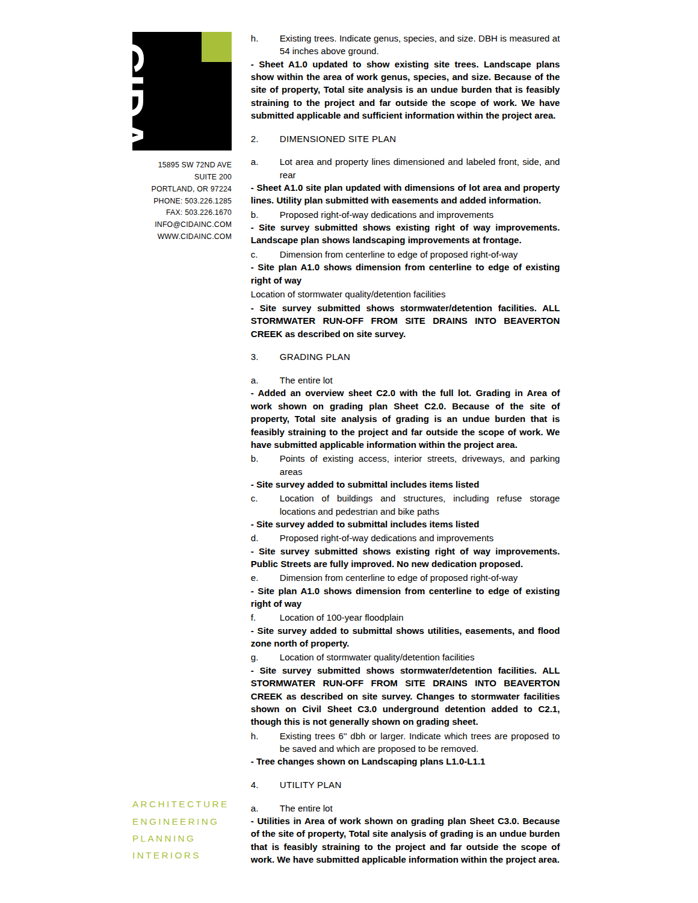CIDA
15895 SW 72ND AVE
SUITE 200
PORTLAND, OR 97224
PHONE: 503.226.1285
FAX: 503.226.1670
INFO@CIDAINC.COM
WWW.CIDAINC.COM
ARCHITECTURE
ENGINEERING
PLANNING
INTERIORS
h.
Existing trees. Indicate genus, species, and size. DBH is measured at 54 inches above ground.
- Sheet A1.0 updated to show existing site trees. Landscape plans show within the area of work genus, species, and size. Because of the site of property, Total site analysis is an undue burden that is feasibly straining to the project and far outside the scope of work. We have submitted applicable and sufficient information within the project area.
2.
DIMENSIONED SITE PLAN
a.
Lot area and property lines dimensioned and labeled front, side, and rear
- Sheet A1.0 site plan updated with dimensions of lot area and property lines. Utility plan submitted with easements and added information.
b.
Proposed right-of-way dedications and improvements
- Site survey submitted shows existing right of way improvements. Landscape plan shows landscaping improvements at frontage.
c.
Dimension from centerline to edge of proposed right-of-way
- Site plan A1.0 shows dimension from centerline to edge of existing right of way
Location of stormwater quality/detention facilities
- Site survey submitted shows stormwater/detention facilities. ALL STORMWATER RUN-OFF FROM SITE DRAINS INTO BEAVERTON CREEK as described on site survey.
3.
GRADING PLAN
a.
The entire lot
- Added an overview sheet C2.0 with the full lot. Grading in Area of work shown on grading plan Sheet C2.0. Because of the site of property, Total site analysis of grading is an undue burden that is feasibly straining to the project and far outside the scope of work. We have submitted applicable information within the project area.
b.
Points of existing access, interior streets, driveways, and parking areas
- Site survey added to submittal includes items listed
c.
Location of buildings and structures, including refuse storage locations and pedestrian and bike paths
- Site survey added to submittal includes items listed
d.
Proposed right-of-way dedications and improvements
- Site survey submitted shows existing right of way improvements. Public Streets are fully improved. No new dedication proposed.
e.
Dimension from centerline to edge of proposed right-of-way
- Site plan A1.0 shows dimension from centerline to edge of existing right of way
f.
Location of 100-year floodplain
- Site survey added to submittal shows utilities, easements, and flood zone north of property.
g.
Location of stormwater quality/detention facilities
- Site survey submitted shows stormwater/detention facilities. ALL STORMWATER RUN-OFF FROM SITE DRAINS INTO BEAVERTON CREEK as described on site survey. Changes to stormwater facilities shown on Civil Sheet C3.0 underground detention added to C2.1, though this is not generally shown on grading sheet.
h.
Existing trees 6'' dbh or larger. Indicate which trees are proposed to be saved and which are proposed to be removed.
- Tree changes shown on Landscaping plans L1.0-L1.1
4.
UTILITY PLAN
a.
The entire lot
- Utilities in Area of work shown on grading plan Sheet C3.0. Because of the site of property, Total site analysis of grading is an undue burden that is feasibly straining to the project and far outside the scope of work. We have submitted applicable information within the project area.